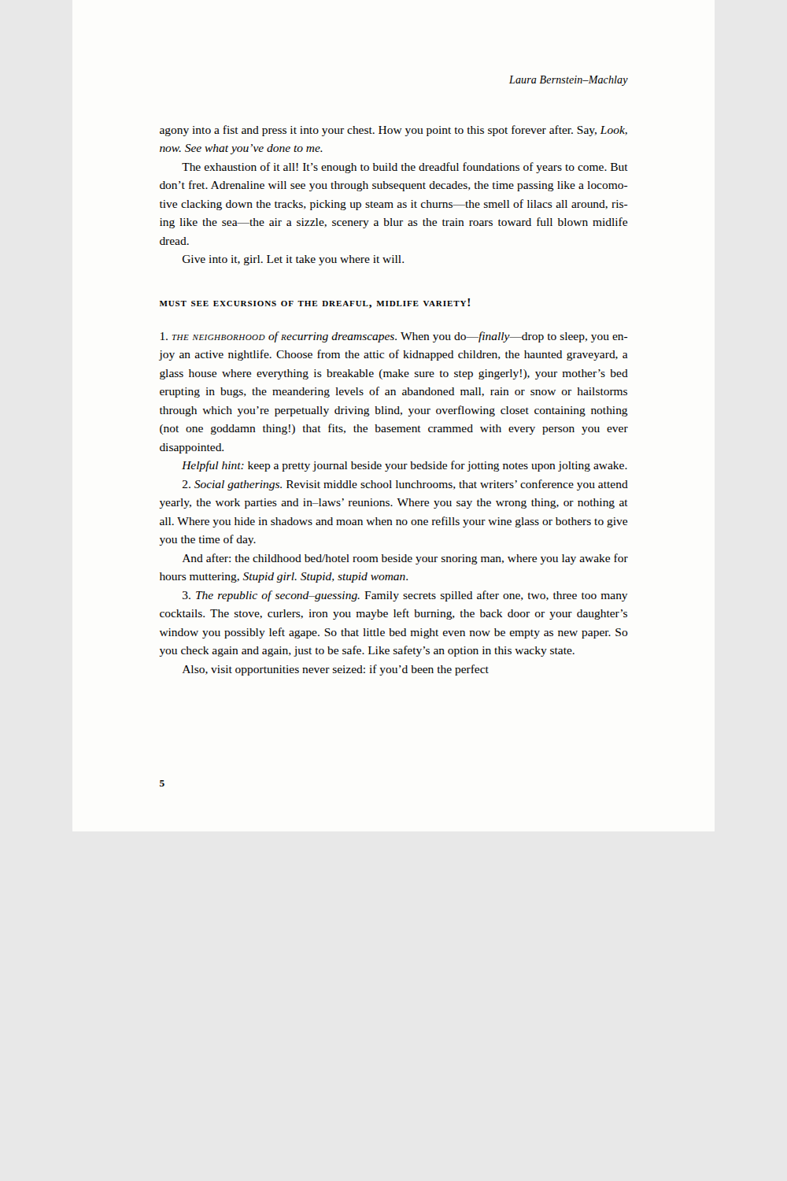Laura Bernstein–Machlay
agony into a fist and press it into your chest. How you point to this spot forever after. Say, Look, now. See what you’ve done to me.
The exhaustion of it all! It’s enough to build the dreadful foundations of years to come. But don’t fret. Adrenaline will see you through subsequent decades, the time passing like a locomotive clacking down the tracks, picking up steam as it churns—the smell of lilacs all around, rising like the sea—the air a sizzle, scenery a blur as the train roars toward full blown midlife dread.
Give into it, girl. Let it take you where it will.
Must see excursions of the dreaful, midlife variety!
1. The neighborhood of recurring dreamscapes. When you do—finally—drop to sleep, you enjoy an active nightlife. Choose from the attic of kidnapped children, the haunted graveyard, a glass house where everything is breakable (make sure to step gingerly!), your mother’s bed erupting in bugs, the meandering levels of an abandoned mall, rain or snow or hailstorms through which you’re perpetually driving blind, your overflowing closet containing nothing (not one goddamn thing!) that fits, the basement crammed with every person you ever disappointed.
Helpful hint: keep a pretty journal beside your bedside for jotting notes upon jolting awake.
2. Social gatherings. Revisit middle school lunchrooms, that writers’ conference you attend yearly, the work parties and in–laws’ reunions. Where you say the wrong thing, or nothing at all. Where you hide in shadows and moan when no one refills your wine glass or bothers to give you the time of day.
And after: the childhood bed/hotel room beside your snoring man, where you lay awake for hours muttering, Stupid girl. Stupid, stupid woman.
3. The republic of second–guessing. Family secrets spilled after one, two, three too many cocktails. The stove, curlers, iron you maybe left burning, the back door or your daughter’s window you possibly left agape. So that little bed might even now be empty as new paper. So you check again and again, just to be safe. Like safety’s an option in this wacky state.
Also, visit opportunities never seized: if you’d been the perfect
5